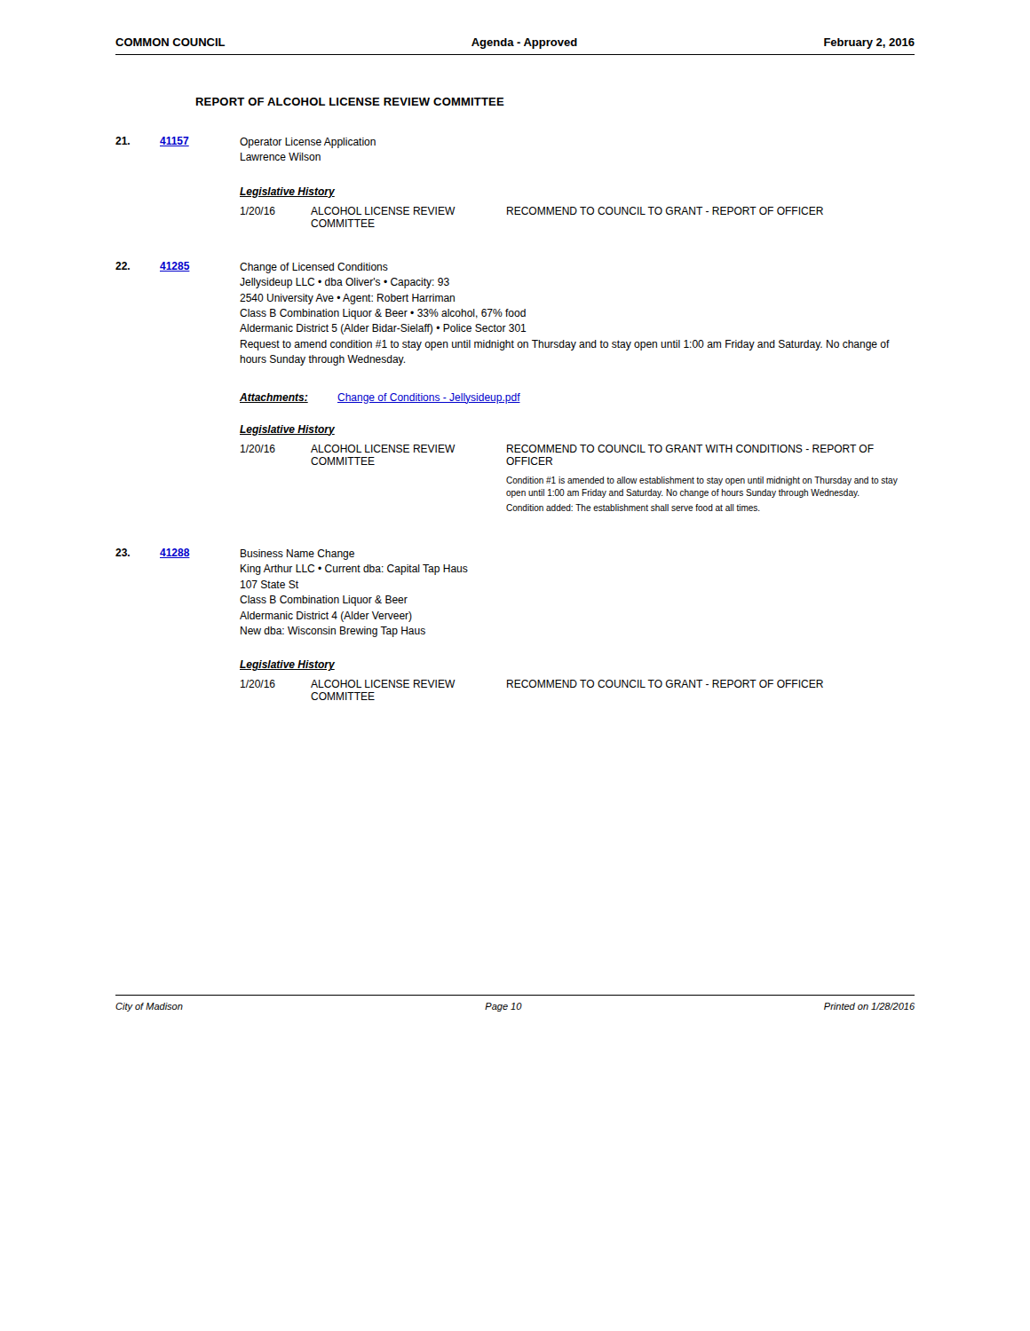COMMON COUNCIL
Agenda - Approved
February 2, 2016
REPORT OF ALCOHOL LICENSE REVIEW COMMITTEE
21.
41157
Operator License Application
Lawrence Wilson
Legislative History
1/20/16
ALCOHOL LICENSE REVIEW COMMITTEE
RECOMMEND TO COUNCIL TO GRANT - REPORT OF OFFICER
22.
41285
Change of Licensed Conditions
Jellysideup LLC • dba Oliver's • Capacity: 93
2540 University Ave • Agent: Robert Harriman
Class B Combination Liquor & Beer • 33% alcohol, 67% food
Aldermanic District 5 (Alder Bidar-Sielaff) • Police Sector 301
Request to amend condition #1 to stay open until midnight on Thursday and to stay open until 1:00 am Friday and Saturday. No change of hours Sunday through Wednesday.
Attachments:
Change of Conditions - Jellysideup.pdf
Legislative History
1/20/16
ALCOHOL LICENSE REVIEW COMMITTEE
RECOMMEND TO COUNCIL TO GRANT WITH CONDITIONS - REPORT OF OFFICER
Condition #1 is amended to allow establishment to stay open until midnight on Thursday and to stay open until 1:00 am Friday and Saturday. No change of hours Sunday through Wednesday.
Condition added: The establishment shall serve food at all times.
23.
41288
Business Name Change
King Arthur LLC • Current dba: Capital Tap Haus
107 State St
Class B Combination Liquor & Beer
Aldermanic District 4 (Alder Verveer)
New dba: Wisconsin Brewing Tap Haus
Legislative History
1/20/16
ALCOHOL LICENSE REVIEW COMMITTEE
RECOMMEND TO COUNCIL TO GRANT - REPORT OF OFFICER
City of Madison
Page 10
Printed on 1/28/2016